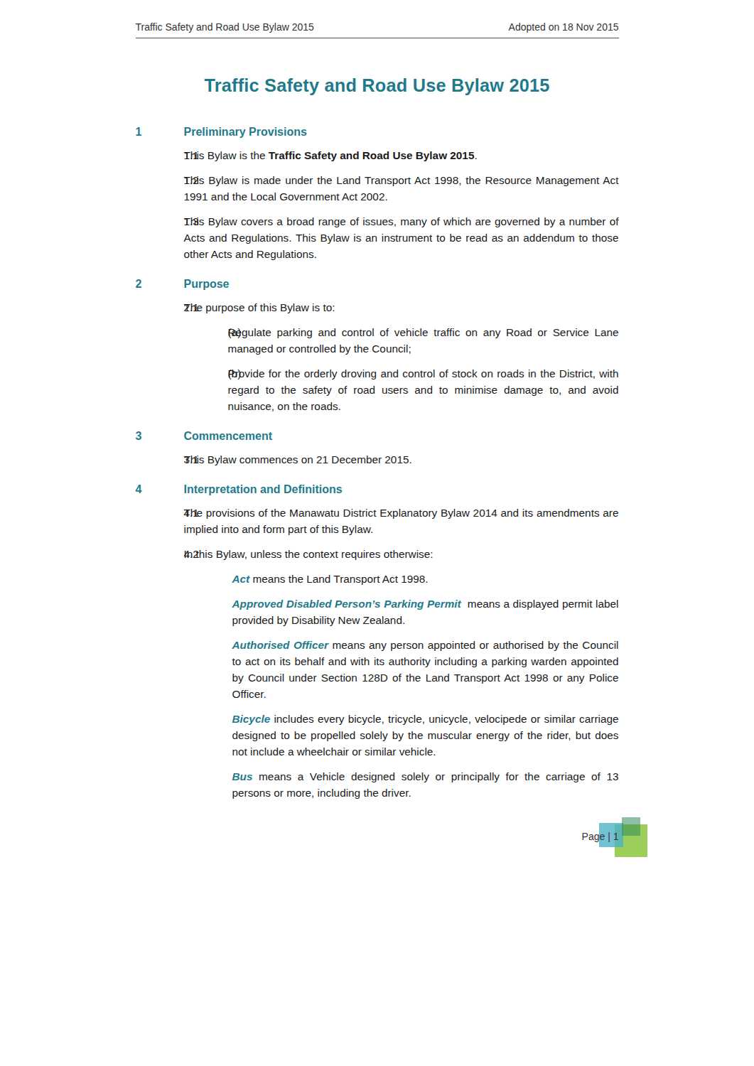Traffic Safety and Road Use Bylaw 2015 Adopted on 18 Nov 2015
Traffic Safety and Road Use Bylaw 2015
1 Preliminary Provisions
1.1 This Bylaw is the Traffic Safety and Road Use Bylaw 2015.
1.2 This Bylaw is made under the Land Transport Act 1998, the Resource Management Act 1991 and the Local Government Act 2002.
1.3 This Bylaw covers a broad range of issues, many of which are governed by a number of Acts and Regulations. This Bylaw is an instrument to be read as an addendum to those other Acts and Regulations.
2 Purpose
2.1 The purpose of this Bylaw is to:
(a) Regulate parking and control of vehicle traffic on any Road or Service Lane managed or controlled by the Council;
(b) Provide for the orderly droving and control of stock on roads in the District, with regard to the safety of road users and to minimise damage to, and avoid nuisance, on the roads.
3 Commencement
3.1 This Bylaw commences on 21 December 2015.
4 Interpretation and Definitions
4.1 The provisions of the Manawatu District Explanatory Bylaw 2014 and its amendments are implied into and form part of this Bylaw.
4.2 In this Bylaw, unless the context requires otherwise:
Act means the Land Transport Act 1998.
Approved Disabled Person’s Parking Permit means a displayed permit label provided by Disability New Zealand.
Authorised Officer means any person appointed or authorised by the Council to act on its behalf and with its authority including a parking warden appointed by Council under Section 128D of the Land Transport Act 1998 or any Police Officer.
Bicycle includes every bicycle, tricycle, unicycle, velocipede or similar carriage designed to be propelled solely by the muscular energy of the rider, but does not include a wheelchair or similar vehicle.
Bus means a Vehicle designed solely or principally for the carriage of 13 persons or more, including the driver.
Page | 1